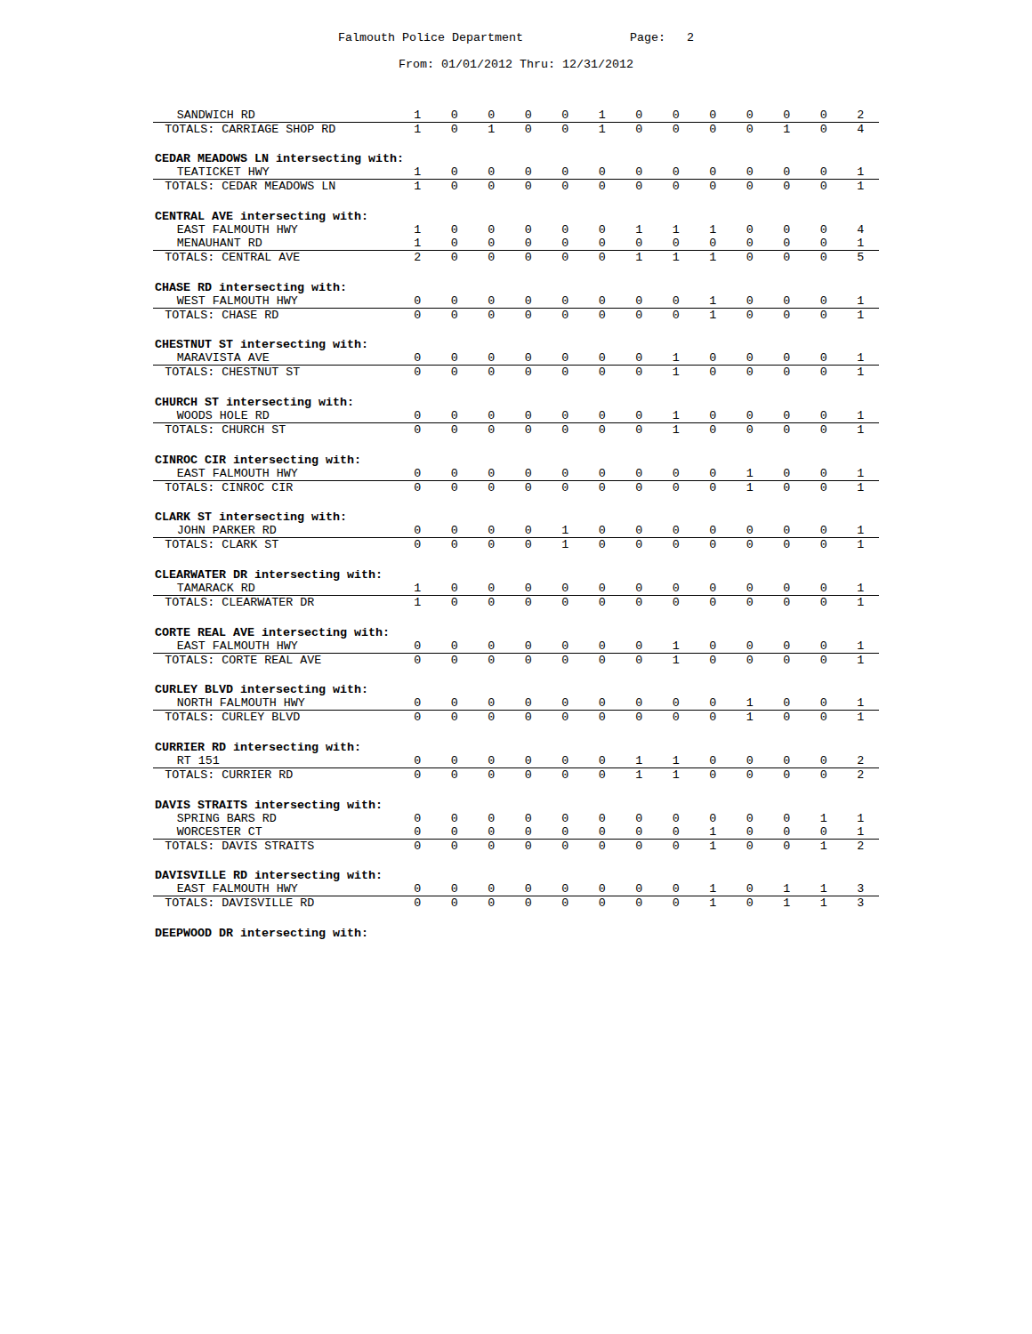Falmouth Police Department Page: 2 From: 01/01/2012 Thru: 12/31/2012
| SANDWICH RD | 1 | 0 | 0 | 0 | 0 | 1 | 0 | 0 | 0 | 0 | 0 | 0 | 2 |
| TOTALS: CARRIAGE SHOP RD | 1 | 0 | 1 | 0 | 0 | 1 | 0 | 0 | 0 | 0 | 1 | 0 | 4 |
| CEDAR MEADOWS LN intersecting with: |
| TEATICKET HWY | 1 | 0 | 0 | 0 | 0 | 0 | 0 | 0 | 0 | 0 | 0 | 0 | 1 |
| TOTALS: CEDAR MEADOWS LN | 1 | 0 | 0 | 0 | 0 | 0 | 0 | 0 | 0 | 0 | 0 | 0 | 1 |
| CENTRAL AVE intersecting with: |
| EAST FALMOUTH HWY | 1 | 0 | 0 | 0 | 0 | 0 | 1 | 1 | 1 | 0 | 0 | 0 | 4 |
| MENAUHANT RD | 1 | 0 | 0 | 0 | 0 | 0 | 0 | 0 | 0 | 0 | 0 | 0 | 1 |
| TOTALS: CENTRAL AVE | 2 | 0 | 0 | 0 | 0 | 0 | 1 | 1 | 1 | 0 | 0 | 0 | 5 |
| CHASE RD intersecting with: |
| WEST FALMOUTH HWY | 0 | 0 | 0 | 0 | 0 | 0 | 0 | 0 | 1 | 0 | 0 | 0 | 1 |
| TOTALS: CHASE RD | 0 | 0 | 0 | 0 | 0 | 0 | 0 | 0 | 1 | 0 | 0 | 0 | 1 |
| CHESTNUT ST intersecting with: |
| MARAVISTA AVE | 0 | 0 | 0 | 0 | 0 | 0 | 0 | 1 | 0 | 0 | 0 | 0 | 1 |
| TOTALS: CHESTNUT ST | 0 | 0 | 0 | 0 | 0 | 0 | 0 | 1 | 0 | 0 | 0 | 0 | 1 |
| CHURCH ST intersecting with: |
| WOODS HOLE RD | 0 | 0 | 0 | 0 | 0 | 0 | 0 | 1 | 0 | 0 | 0 | 0 | 1 |
| TOTALS: CHURCH ST | 0 | 0 | 0 | 0 | 0 | 0 | 0 | 1 | 0 | 0 | 0 | 0 | 1 |
| CINROC CIR intersecting with: |
| EAST FALMOUTH HWY | 0 | 0 | 0 | 0 | 0 | 0 | 0 | 0 | 0 | 1 | 0 | 0 | 1 |
| TOTALS: CINROC CIR | 0 | 0 | 0 | 0 | 0 | 0 | 0 | 0 | 0 | 1 | 0 | 0 | 1 |
| CLARK ST intersecting with: |
| JOHN PARKER RD | 0 | 0 | 0 | 0 | 1 | 0 | 0 | 0 | 0 | 0 | 0 | 0 | 1 |
| TOTALS: CLARK ST | 0 | 0 | 0 | 0 | 1 | 0 | 0 | 0 | 0 | 0 | 0 | 0 | 1 |
| CLEARWATER DR intersecting with: |
| TAMARACK RD | 1 | 0 | 0 | 0 | 0 | 0 | 0 | 0 | 0 | 0 | 0 | 0 | 1 |
| TOTALS: CLEARWATER DR | 1 | 0 | 0 | 0 | 0 | 0 | 0 | 0 | 0 | 0 | 0 | 0 | 1 |
| CORTE REAL AVE intersecting with: |
| EAST FALMOUTH HWY | 0 | 0 | 0 | 0 | 0 | 0 | 0 | 1 | 0 | 0 | 0 | 0 | 1 |
| TOTALS: CORTE REAL AVE | 0 | 0 | 0 | 0 | 0 | 0 | 0 | 1 | 0 | 0 | 0 | 0 | 1 |
| CURLEY BLVD intersecting with: |
| NORTH FALMOUTH HWY | 0 | 0 | 0 | 0 | 0 | 0 | 0 | 0 | 0 | 1 | 0 | 0 | 1 |
| TOTALS: CURLEY BLVD | 0 | 0 | 0 | 0 | 0 | 0 | 0 | 0 | 0 | 1 | 0 | 0 | 1 |
| CURRIER RD intersecting with: |
| RT 151 | 0 | 0 | 0 | 0 | 0 | 0 | 1 | 1 | 0 | 0 | 0 | 0 | 2 |
| TOTALS: CURRIER RD | 0 | 0 | 0 | 0 | 0 | 0 | 1 | 1 | 0 | 0 | 0 | 0 | 2 |
| DAVIS STRAITS intersecting with: |
| SPRING BARS RD | 0 | 0 | 0 | 0 | 0 | 0 | 0 | 0 | 0 | 0 | 0 | 1 | 1 |
| WORCESTER CT | 0 | 0 | 0 | 0 | 0 | 0 | 0 | 0 | 1 | 0 | 0 | 0 | 1 |
| TOTALS: DAVIS STRAITS | 0 | 0 | 0 | 0 | 0 | 0 | 0 | 0 | 1 | 0 | 0 | 1 | 2 |
| DAVISVILLE RD intersecting with: |
| EAST FALMOUTH HWY | 0 | 0 | 0 | 0 | 0 | 0 | 0 | 0 | 1 | 0 | 1 | 1 | 3 |
| TOTALS: DAVISVILLE RD | 0 | 0 | 0 | 0 | 0 | 0 | 0 | 0 | 1 | 0 | 1 | 1 | 3 |
| DEEPWOOD DR intersecting with: |